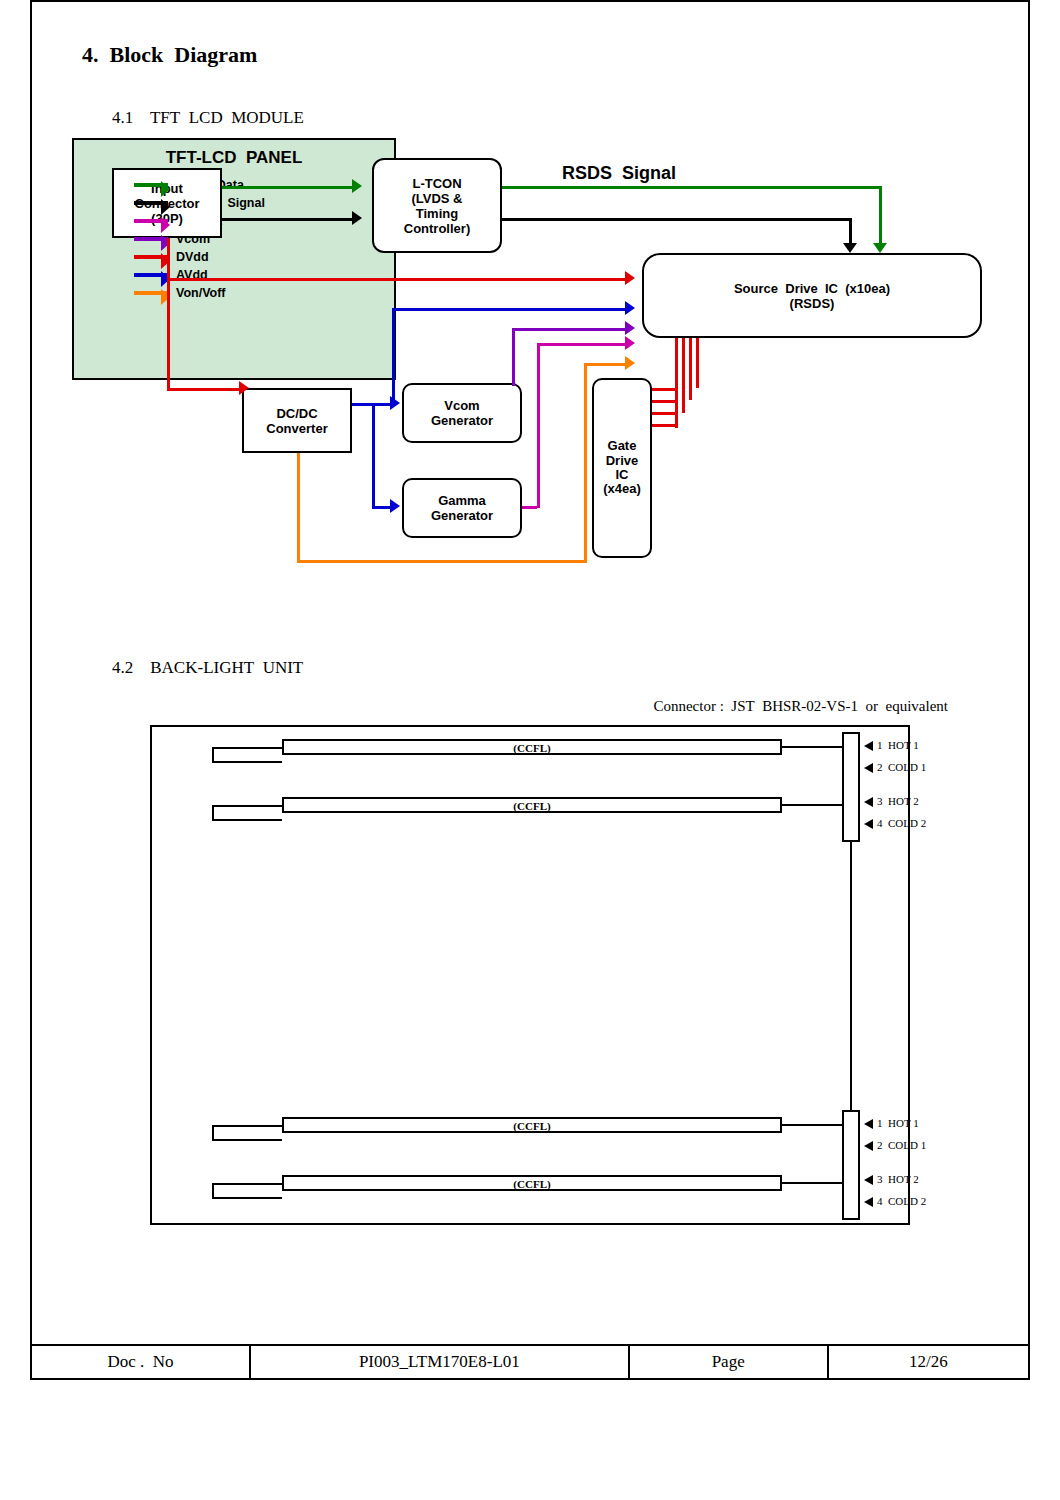4. Block Diagram
4.1 TFT LCD MODULE
Input
Connector
(30P)
L-TCON
(LVDS &
Timing
Controller)
RSDS Signal
Source Drive IC (x10ea)
(RSDS)
DC/DC
Converter
Vcom
Generator
Gamma
Generator
Gate
Drive
IC
(x4ea)
TFT-LCD PANEL
Video Data
Control Signal
Gamma
Vcom
DVdd
AVdd
Von/Voff
4.2 BACK-LIGHT UNIT
Connector : JST BHSR-02-VS-1 or equivalent
(CCFL)
(CCFL)
1 HOT 1
2 COLD 1
3 HOT 2
4 COLD 2
(CCFL)
(CCFL)
1 HOT 1
2 COLD 1
3 HOT 2
4 COLD 2
Doc . No
PI003_LTM170E8-L01
Page
12/26